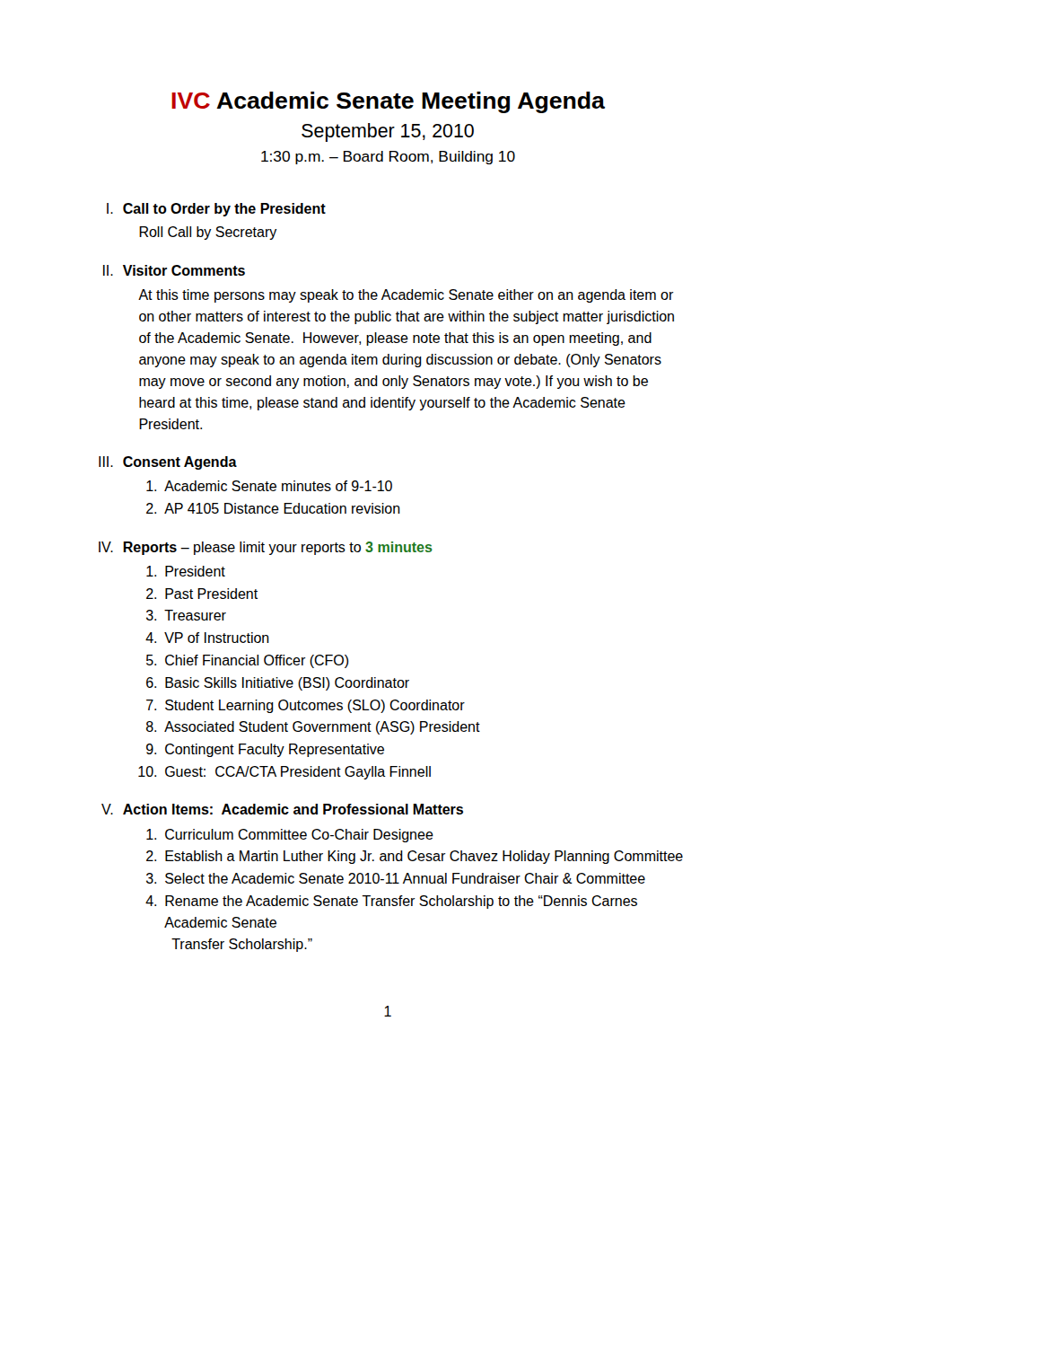IVC Academic Senate Meeting Agenda
September 15, 2010
1:30 p.m. – Board Room, Building 10
Call to Order by the President
Roll Call by Secretary
Visitor Comments
At this time persons may speak to the Academic Senate either on an agenda item or on other matters of interest to the public that are within the subject matter jurisdiction of the Academic Senate. However, please note that this is an open meeting, and anyone may speak to an agenda item during discussion or debate. (Only Senators may move or second any motion, and only Senators may vote.) If you wish to be heard at this time, please stand and identify yourself to the Academic Senate President.
Consent Agenda
Academic Senate minutes of 9-1-10
AP 4105 Distance Education revision
Reports – please limit your reports to 3 minutes
President
Past President
Treasurer
VP of Instruction
Chief Financial Officer (CFO)
Basic Skills Initiative (BSI) Coordinator
Student Learning Outcomes (SLO) Coordinator
Associated Student Government (ASG) President
Contingent Faculty Representative
Guest: CCA/CTA President Gaylla Finnell
Action Items: Academic and Professional Matters
Curriculum Committee Co-Chair Designee
Establish a Martin Luther King Jr. and Cesar Chavez Holiday Planning Committee
Select the Academic Senate 2010-11 Annual Fundraiser Chair & Committee
Rename the Academic Senate Transfer Scholarship to the “Dennis Carnes Academic SenateTransfer Scholarship.”
1